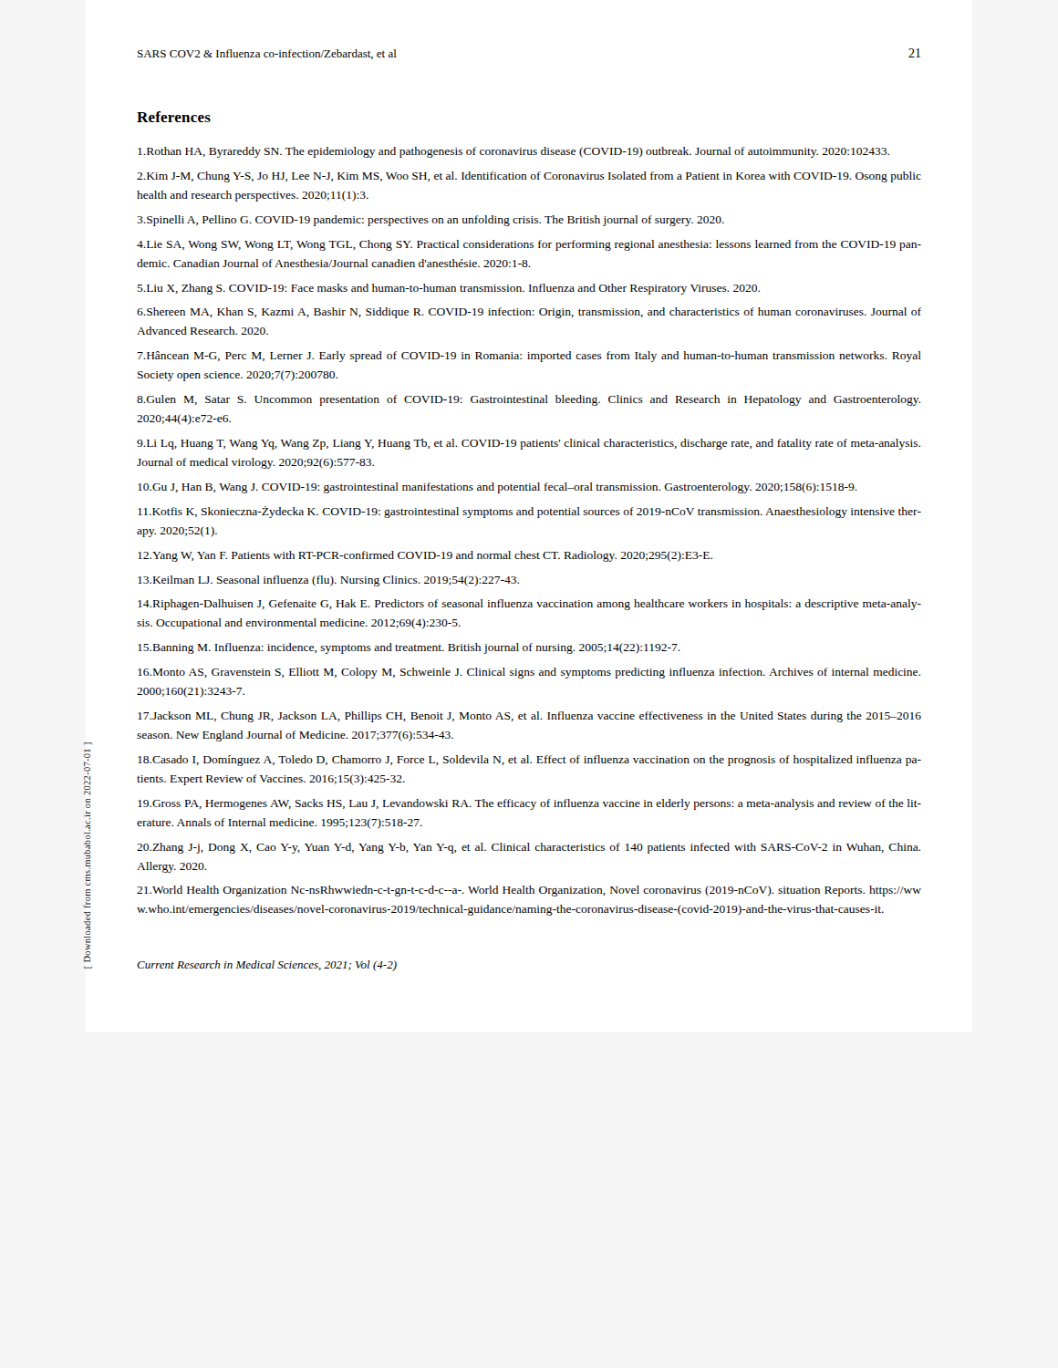[ Downloaded from cms.mubabol.ac.ir on 2022-07-01 ]
SARS COV2 & Influenza co-infection/Zebardast, et al 21
References
Rothan HA, Byrareddy SN. The epidemiology and pathogenesis of coronavirus disease (COVID-19) outbreak. Journal of autoimmunity. 2020:102433.
Kim J-M, Chung Y-S, Jo HJ, Lee N-J, Kim MS, Woo SH, et al. Identification of Coronavirus Isolated from a Patient in Korea with COVID-19. Osong public health and research perspectives. 2020;11(1):3.
Spinelli A, Pellino G. COVID-19 pandemic: perspectives on an unfolding crisis. The British journal of surgery. 2020.
Lie SA, Wong SW, Wong LT, Wong TGL, Chong SY. Practical considerations for performing regional anesthesia: lessons learned from the COVID-19 pandemic. Canadian Journal of Anesthesia/Journal canadien d'anesthésie. 2020:1-8.
Liu X, Zhang S. COVID-19: Face masks and human-to-human transmission. Influenza and Other Respiratory Viruses. 2020.
Shereen MA, Khan S, Kazmi A, Bashir N, Siddique R. COVID-19 infection: Origin, transmission, and characteristics of human coronaviruses. Journal of Advanced Research. 2020.
Hâncean M-G, Perc M, Lerner J. Early spread of COVID-19 in Romania: imported cases from Italy and human-to-human transmission networks. Royal Society open science. 2020;7(7):200780.
Gulen M, Satar S. Uncommon presentation of COVID-19: Gastrointestinal bleeding. Clinics and Research in Hepatology and Gastroenterology. 2020;44(4):e72-e6.
Li Lq, Huang T, Wang Yq, Wang Zp, Liang Y, Huang Tb, et al. COVID-19 patients' clinical characteristics, discharge rate, and fatality rate of meta-analysis. Journal of medical virology. 2020;92(6):577-83.
Gu J, Han B, Wang J. COVID-19: gastrointestinal manifestations and potential fecal–oral transmission. Gastroenterology. 2020;158(6):1518-9.
Kotfis K, Skonieczna-Żydecka K. COVID-19: gastrointestinal symptoms and potential sources of 2019-nCoV transmission. Anaesthesiology intensive therapy. 2020;52(1).
Yang W, Yan F. Patients with RT-PCR-confirmed COVID-19 and normal chest CT. Radiology. 2020;295(2):E3-E.
Keilman LJ. Seasonal influenza (flu). Nursing Clinics. 2019;54(2):227-43.
Riphagen-Dalhuisen J, Gefenaite G, Hak E. Predictors of seasonal influenza vaccination among healthcare workers in hospitals: a descriptive meta-analysis. Occupational and environmental medicine. 2012;69(4):230-5.
Banning M. Influenza: incidence, symptoms and treatment. British journal of nursing. 2005;14(22):1192-7.
Monto AS, Gravenstein S, Elliott M, Colopy M, Schweinle J. Clinical signs and symptoms predicting influenza infection. Archives of internal medicine. 2000;160(21):3243-7.
Jackson ML, Chung JR, Jackson LA, Phillips CH, Benoit J, Monto AS, et al. Influenza vaccine effectiveness in the United States during the 2015–2016 season. New England Journal of Medicine. 2017;377(6):534-43.
Casado I, Domínguez A, Toledo D, Chamorro J, Force L, Soldevila N, et al. Effect of influenza vaccination on the prognosis of hospitalized influenza patients. Expert Review of Vaccines. 2016;15(3):425-32.
Gross PA, Hermogenes AW, Sacks HS, Lau J, Levandowski RA. The efficacy of influenza vaccine in elderly persons: a meta-analysis and review of the literature. Annals of Internal medicine. 1995;123(7):518-27.
Zhang J-j, Dong X, Cao Y-y, Yuan Y-d, Yang Y-b, Yan Y-q, et al. Clinical characteristics of 140 patients infected with SARS-CoV-2 in Wuhan, China. Allergy. 2020.
World Health Organization Nc-nsRhwwiedn-c-t-gn-t-c-d-c--a-. World Health Organization, Novel coronavirus (2019-nCoV). situation Reports. https://www.who.int/emergencies/diseases/novel-coronavirus-2019/technical-guidance/naming-the-coronavirus-disease-(covid-2019)-and-the-virus-that-causes-it.
Current Research in Medical Sciences, 2021; Vol (4-2)